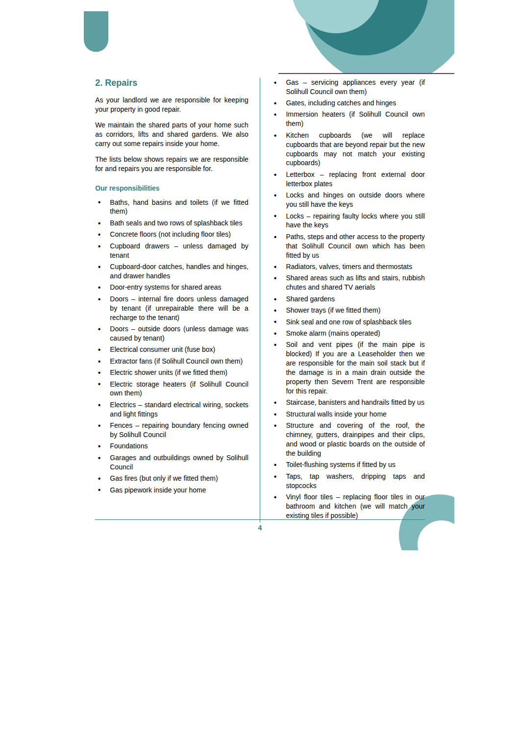2. Repairs
As your landlord we are responsible for keeping your property in good repair.
We maintain the shared parts of your home such as corridors, lifts and shared gardens. We also carry out some repairs inside your home.
The lists below shows repairs we are responsible for and repairs you are responsible for.
Our responsibilities
Baths, hand basins and toilets (if we fitted them)
Bath seals and two rows of splashback tiles
Concrete floors (not including floor tiles)
Cupboard drawers – unless damaged by tenant
Cupboard-door catches, handles and hinges, and drawer handles
Door-entry systems for shared areas
Doors – internal fire doors unless damaged by tenant (if unrepairable there will be a recharge to the tenant)
Doors – outside doors (unless damage was caused by tenant)
Electrical consumer unit (fuse box)
Extractor fans (if Solihull Council own them)
Electric shower units (if we fitted them)
Electric storage heaters (if Solihull Council own them)
Electrics – standard electrical wiring, sockets and light fittings
Fences – repairing boundary fencing owned by Solihull Council
Foundations
Garages and outbuildings owned by Solihull Council
Gas fires (but only if we fitted them)
Gas pipework inside your home
Gas – servicing appliances every year (if Solihull Council own them)
Gates, including catches and hinges
Immersion heaters (if Solihull Council own them)
Kitchen cupboards (we will replace cupboards that are beyond repair but the new cupboards may not match your existing cupboards)
Letterbox – replacing front external door letterbox plates
Locks and hinges on outside doors where you still have the keys
Locks – repairing faulty locks where you still have the keys
Paths, steps and other access to the property that Solihull Council own which has been fitted by us
Radiators, valves, timers and thermostats
Shared areas such as lifts and stairs, rubbish chutes and shared TV aerials
Shared gardens
Shower trays (if we fitted them)
Sink seal and one row of splashback tiles
Smoke alarm (mains operated)
Soil and vent pipes (if the main pipe is blocked) If you are a Leaseholder then we are responsible for the main soil stack but if the damage is in a main drain outside the property then Severn Trent are responsible for this repair.
Staircase, banisters and handrails fitted by us
Structural walls inside your home
Structure and covering of the roof, the chimney, gutters, drainpipes and their clips, and wood or plastic boards on the outside of the building
Toilet-flushing systems if fitted by us
Taps, tap washers, dripping taps and stopcocks
Vinyl floor tiles – replacing floor tiles in our bathroom and kitchen (we will match your existing tiles if possible)
4